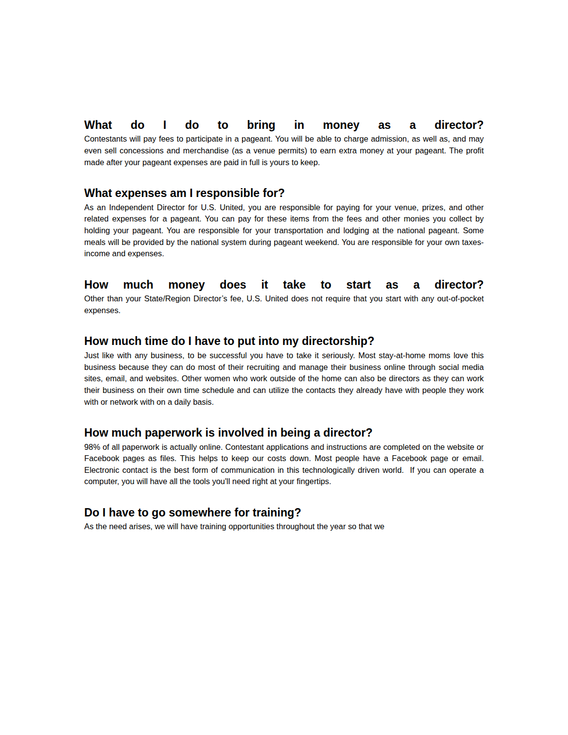What do I do to bring in money as a director?
Contestants will pay fees to participate in a pageant. You will be able to charge admission, as well as, and may even sell concessions and merchandise (as a venue permits) to earn extra money at your pageant. The profit made after your pageant expenses are paid in full is yours to keep.
What expenses am I responsible for?
As an Independent Director for U.S. United, you are responsible for paying for your venue, prizes, and other related expenses for a pageant. You can pay for these items from the fees and other monies you collect by holding your pageant. You are responsible for your transportation and lodging at the national pageant. Some meals will be provided by the national system during pageant weekend. You are responsible for your own taxes-income and expenses.
How much money does it take to start as a director?
Other than your State/Region Director’s fee, U.S. United does not require that you start with any out-of-pocket expenses.
How much time do I have to put into my directorship?
Just like with any business, to be successful you have to take it seriously. Most stay-at-home moms love this business because they can do most of their recruiting and manage their business online through social media sites, email, and websites. Other women who work outside of the home can also be directors as they can work their business on their own time schedule and can utilize the contacts they already have with people they work with or network with on a daily basis.
How much paperwork is involved in being a director?
98% of all paperwork is actually online. Contestant applications and instructions are completed on the website or Facebook pages as files. This helps to keep our costs down. Most people have a Facebook page or email. Electronic contact is the best form of communication in this technologically driven world. If you can operate a computer, you will have all the tools you'll need right at your fingertips.
Do I have to go somewhere for training?
As the need arises, we will have training opportunities throughout the year so that we